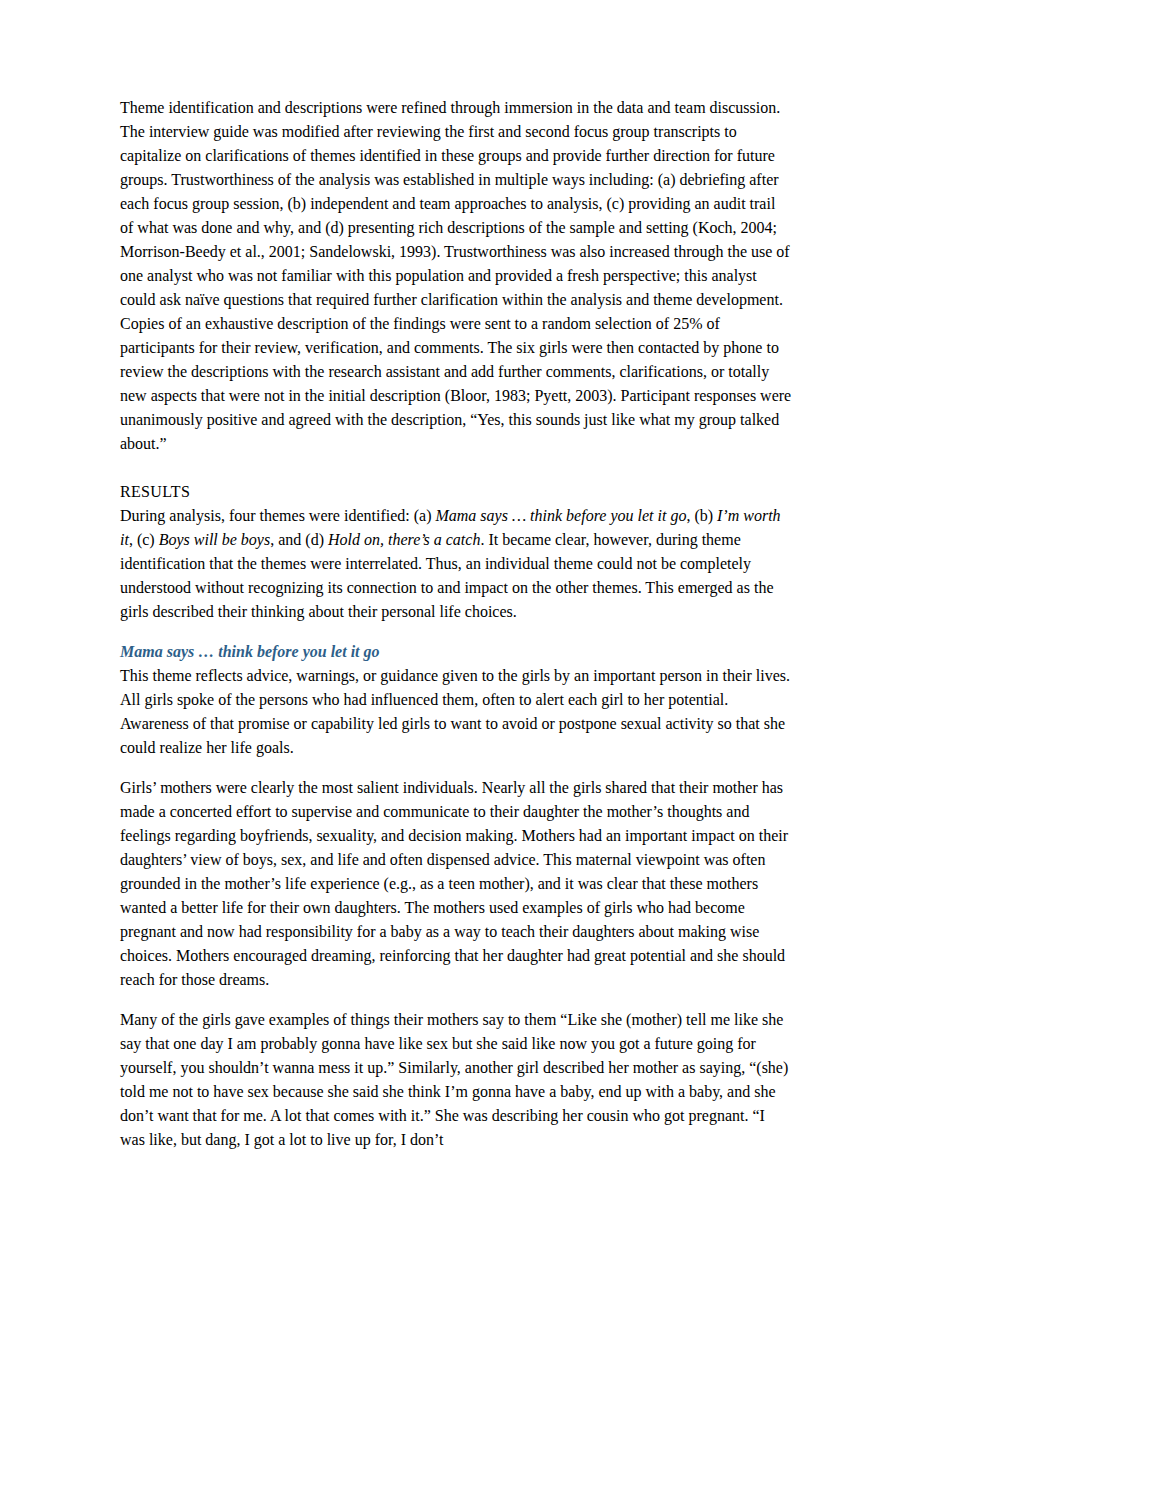Theme identification and descriptions were refined through immersion in the data and team discussion. The interview guide was modified after reviewing the first and second focus group transcripts to capitalize on clarifications of themes identified in these groups and provide further direction for future groups. Trustworthiness of the analysis was established in multiple ways including: (a) debriefing after each focus group session, (b) independent and team approaches to analysis, (c) providing an audit trail of what was done and why, and (d) presenting rich descriptions of the sample and setting (Koch, 2004; Morrison-Beedy et al., 2001; Sandelowski, 1993). Trustworthiness was also increased through the use of one analyst who was not familiar with this population and provided a fresh perspective; this analyst could ask naïve questions that required further clarification within the analysis and theme development. Copies of an exhaustive description of the findings were sent to a random selection of 25% of participants for their review, verification, and comments. The six girls were then contacted by phone to review the descriptions with the research assistant and add further comments, clarifications, or totally new aspects that were not in the initial description (Bloor, 1983; Pyett, 2003). Participant responses were unanimously positive and agreed with the description, “Yes, this sounds just like what my group talked about.”
RESULTS
During analysis, four themes were identified: (a) Mama says … think before you let it go, (b) I’m worth it, (c) Boys will be boys, and (d) Hold on, there’s a catch. It became clear, however, during theme identification that the themes were interrelated. Thus, an individual theme could not be completely understood without recognizing its connection to and impact on the other themes. This emerged as the girls described their thinking about their personal life choices.
Mama says … think before you let it go
This theme reflects advice, warnings, or guidance given to the girls by an important person in their lives. All girls spoke of the persons who had influenced them, often to alert each girl to her potential. Awareness of that promise or capability led girls to want to avoid or postpone sexual activity so that she could realize her life goals.
Girls’ mothers were clearly the most salient individuals. Nearly all the girls shared that their mother has made a concerted effort to supervise and communicate to their daughter the mother’s thoughts and feelings regarding boyfriends, sexuality, and decision making. Mothers had an important impact on their daughters’ view of boys, sex, and life and often dispensed advice. This maternal viewpoint was often grounded in the mother’s life experience (e.g., as a teen mother), and it was clear that these mothers wanted a better life for their own daughters. The mothers used examples of girls who had become pregnant and now had responsibility for a baby as a way to teach their daughters about making wise choices. Mothers encouraged dreaming, reinforcing that her daughter had great potential and she should reach for those dreams.
Many of the girls gave examples of things their mothers say to them “Like she (mother) tell me like she say that one day I am probably gonna have like sex but she said like now you got a future going for yourself, you shouldn’t wanna mess it up.” Similarly, another girl described her mother as saying, “(she) told me not to have sex because she said she think I’m gonna have a baby, end up with a baby, and she don’t want that for me. A lot that comes with it.” She was describing her cousin who got pregnant. “I was like, but dang, I got a lot to live up for, I don’t